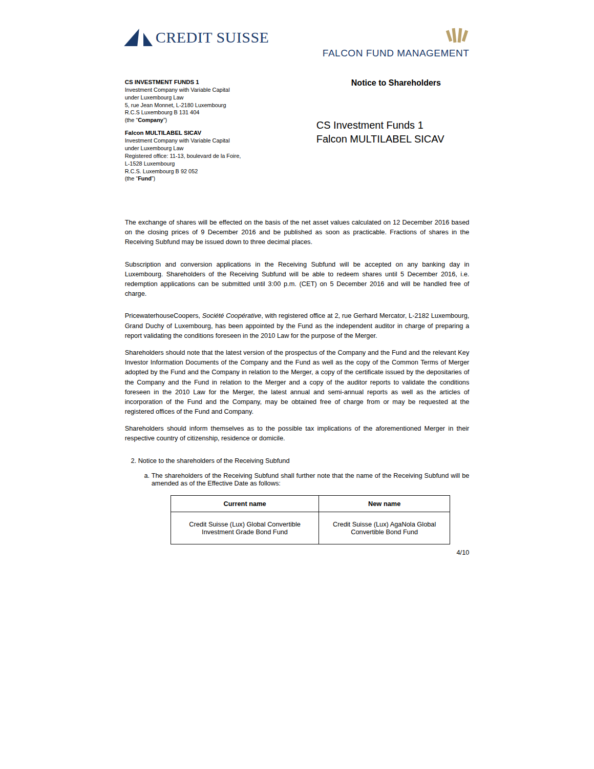CREDIT SUISSE
FALCON FUND MANAGEMENT
CS INVESTMENT FUNDS 1
Investment Company with Variable Capital
under Luxembourg Law
5, rue Jean Monnet, L-2180 Luxembourg
R.C.S Luxembourg B 131 404
(the “Company”)
Falcon MULTILABEL SICAV
Investment Company with Variable Capital
under Luxembourg Law
Registered office: 11-13, boulevard de la Foire,
L-1528 Luxembourg
R.C.S. Luxembourg B 92 052
(the “Fund”)
Notice to Shareholders
CS Investment Funds 1
Falcon MULTILABEL SICAV
The exchange of shares will be effected on the basis of the net asset values calculated on 12 December 2016 based on the closing prices of 9 December 2016 and be published as soon as practicable. Fractions of shares in the Receiving Subfund may be issued down to three decimal places.
Subscription and conversion applications in the Receiving Subfund will be accepted on any banking day in Luxembourg. Shareholders of the Receiving Subfund will be able to redeem shares until 5 December 2016, i.e. redemption applications can be submitted until 3:00 p.m. (CET) on 5 December 2016 and will be handled free of charge.
PricewaterhouseCoopers, Société Coopérative, with registered office at 2, rue Gerhard Mercator, L-2182 Luxembourg, Grand Duchy of Luxembourg, has been appointed by the Fund as the independent auditor in charge of preparing a report validating the conditions foreseen in the 2010 Law for the purpose of the Merger.
Shareholders should note that the latest version of the prospectus of the Company and the Fund and the relevant Key Investor Information Documents of the Company and the Fund as well as the copy of the Common Terms of Merger adopted by the Fund and the Company in relation to the Merger, a copy of the certificate issued by the depositaries of the Company and the Fund in relation to the Merger and a copy of the auditor reports to validate the conditions foreseen in the 2010 Law for the Merger, the latest annual and semi-annual reports as well as the articles of incorporation of the Fund and the Company, may be obtained free of charge from or may be requested at the registered offices of the Fund and Company.
Shareholders should inform themselves as to the possible tax implications of the aforementioned Merger in their respective country of citizenship, residence or domicile.
Notice to the shareholders of the Receiving Subfund
The shareholders of the Receiving Subfund shall further note that the name of the Receiving Subfund will be amended as of the Effective Date as follows:
| Current name | New name |
| --- | --- |
| Credit Suisse (Lux) Global Convertible Investment Grade Bond Fund | Credit Suisse (Lux) AgaNola Global Convertible Bond Fund |
4/10